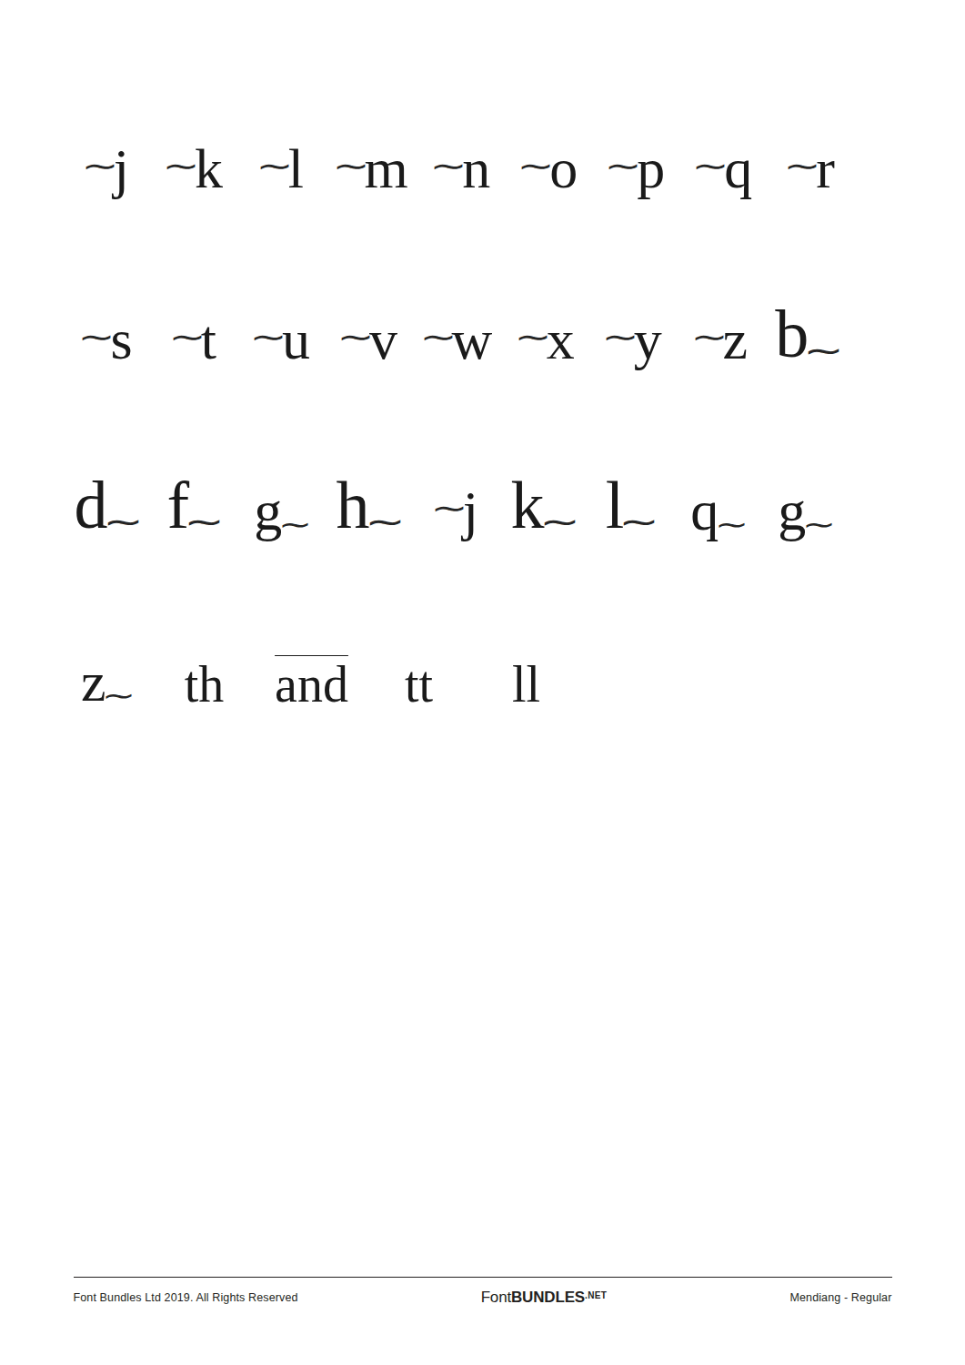j k l m n o p q r
s t u v w x y z b
d f g h j k l q g
z th and tt ll
Font Bundles Ltd 2019. All Rights Reserved
Font BUNDLES.NET
Mendiang - Regular